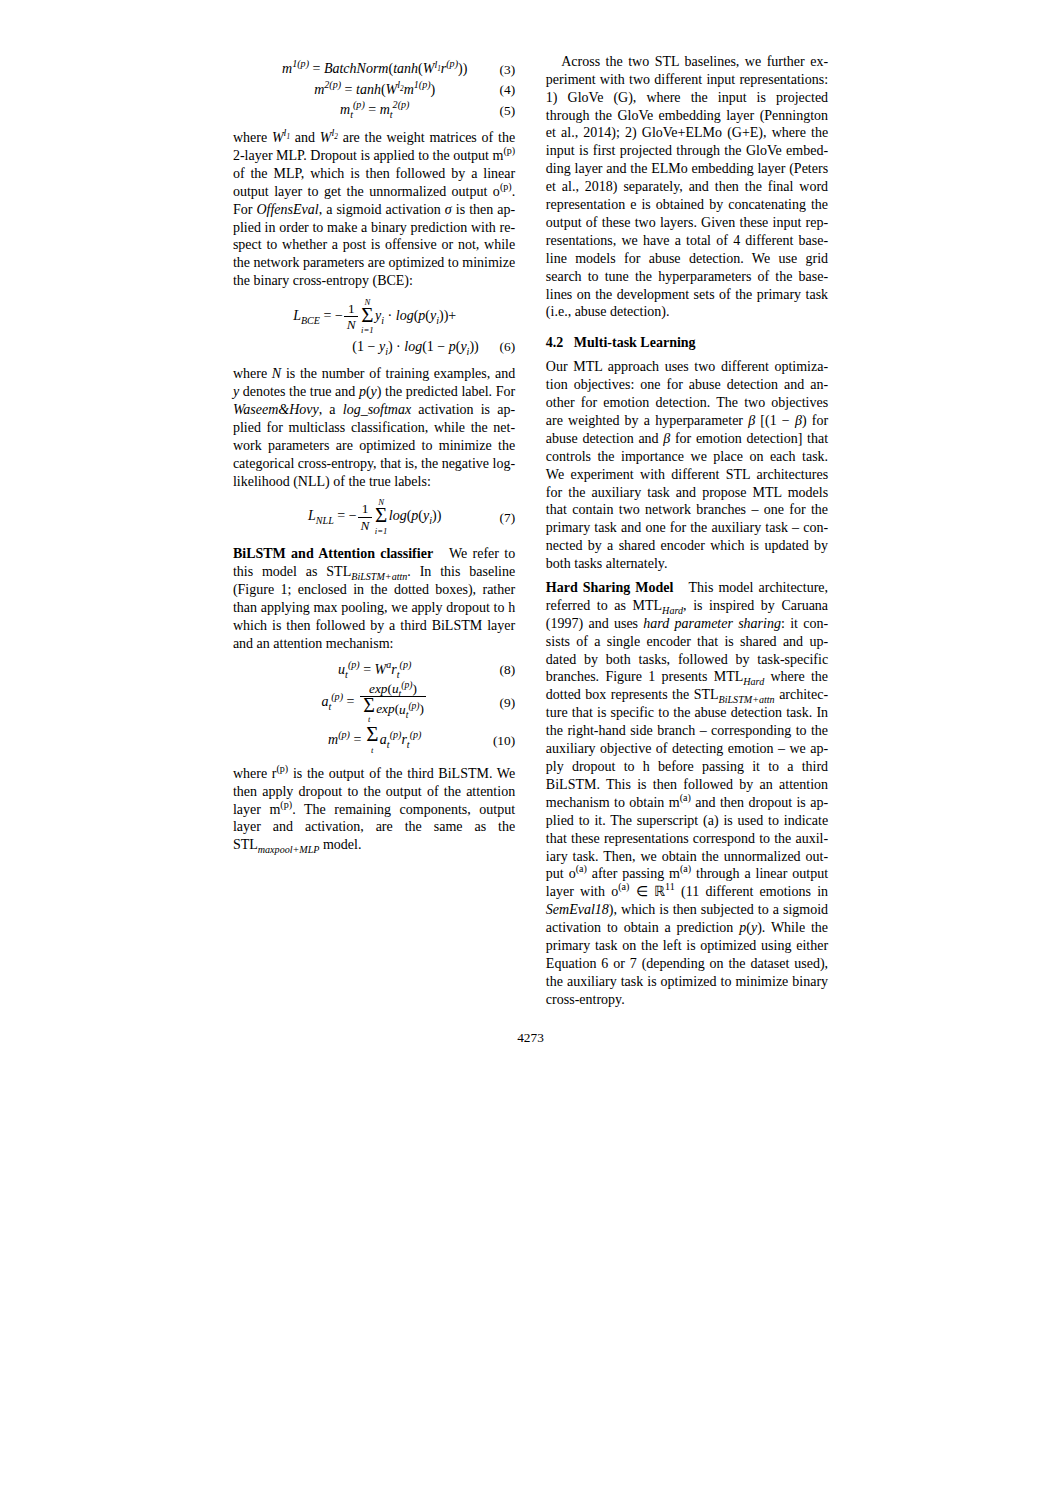m1(p) = BatchNorm(tanh(Wl1 r(p)))
(3)
m2(p) = tanh(Wl2 m1(p))
(4)
mt(p) = mt2(p)
(5)
where Wl1 and Wl2 are the weight matrices of the 2-layer MLP. Dropout is applied to the output m(p) of the MLP, which is then followed by a linear output layer to get the unnormalized output o(p). For OffensEval, a sigmoid activation σ is then applied in order to make a binary prediction with respect to whether a post is offensive or not, while the network parameters are optimized to minimize the binary cross-entropy (BCE):
LBCE = −1 N NΣi=1 yi · log(p(yi))+
(1 − yi) · log(1 − p(yi))
(6)
where N is the number of training examples, and y denotes the true and p(y) the predicted label. For Waseem&Hovy, a log_softmax activation is applied for multiclass classification, while the network parameters are optimized to minimize the categorical cross-entropy, that is, the negative log-likelihood (NLL) of the true labels:
LNLL = −1 N NΣi=1 log(p(yi))
(7)
BiLSTM and Attention classifier We refer to this model as STLBiLSTM+attn. In this baseline (Figure 1; enclosed in the dotted boxes), rather than applying max pooling, we apply dropout to h which is then followed by a third BiLSTM layer and an attention mechanism:
ut(p) = Wa rt(p)
(8)
at(p) = exp(ut(p)) Σt exp(ut(p))
(9)
m(p) = Σt at(p) rt(p)
(10)
where r(p) is the output of the third BiLSTM. We then apply dropout to the output of the attention layer m(p). The remaining components, output layer and activation, are the same as the STLmaxpool+MLP model.
Across the two STL baselines, we further experiment with two different input representations: 1) GloVe (G), where the input is projected through the GloVe embedding layer (Pennington et al., 2014); 2) GloVe+ELMo (G+E), where the input is first projected through the GloVe embedding layer and the ELMo embedding layer (Peters et al., 2018) separately, and then the final word representation e is obtained by concatenating the output of these two layers. Given these input representations, we have a total of 4 different baseline models for abuse detection. We use grid search to tune the hyperparameters of the baselines on the development sets of the primary task (i.e., abuse detection).
4.2 Multi-task Learning
Our MTL approach uses two different optimization objectives: one for abuse detection and another for emotion detection. The two objectives are weighted by a hyperparameter β [(1 − β) for abuse detection and β for emotion detection] that controls the importance we place on each task. We experiment with different STL architectures for the auxiliary task and propose MTL models that contain two network branches – one for the primary task and one for the auxiliary task – connected by a shared encoder which is updated by both tasks alternately.
Hard Sharing Model This model architecture, referred to as MTLHard, is inspired by Caruana (1997) and uses hard parameter sharing: it consists of a single encoder that is shared and updated by both tasks, followed by task-specific branches. Figure 1 presents MTLHard where the dotted box represents the STLBiLSTM+attn architecture that is specific to the abuse detection task. In the right-hand side branch – corresponding to the auxiliary objective of detecting emotion – we apply dropout to h before passing it to a third BiLSTM. This is then followed by an attention mechanism to obtain m(a) and then dropout is applied to it. The superscript (a) is used to indicate that these representations correspond to the auxiliary task. Then, we obtain the unnormalized output o(a) after passing m(a) through a linear output layer with o(a) ∈ ℝ11 (11 different emotions in SemEval18), which is then subjected to a sigmoid activation to obtain a prediction p(y). While the primary task on the left is optimized using either Equation 6 or 7 (depending on the dataset used), the auxiliary task is optimized to minimize binary cross-entropy.
4273